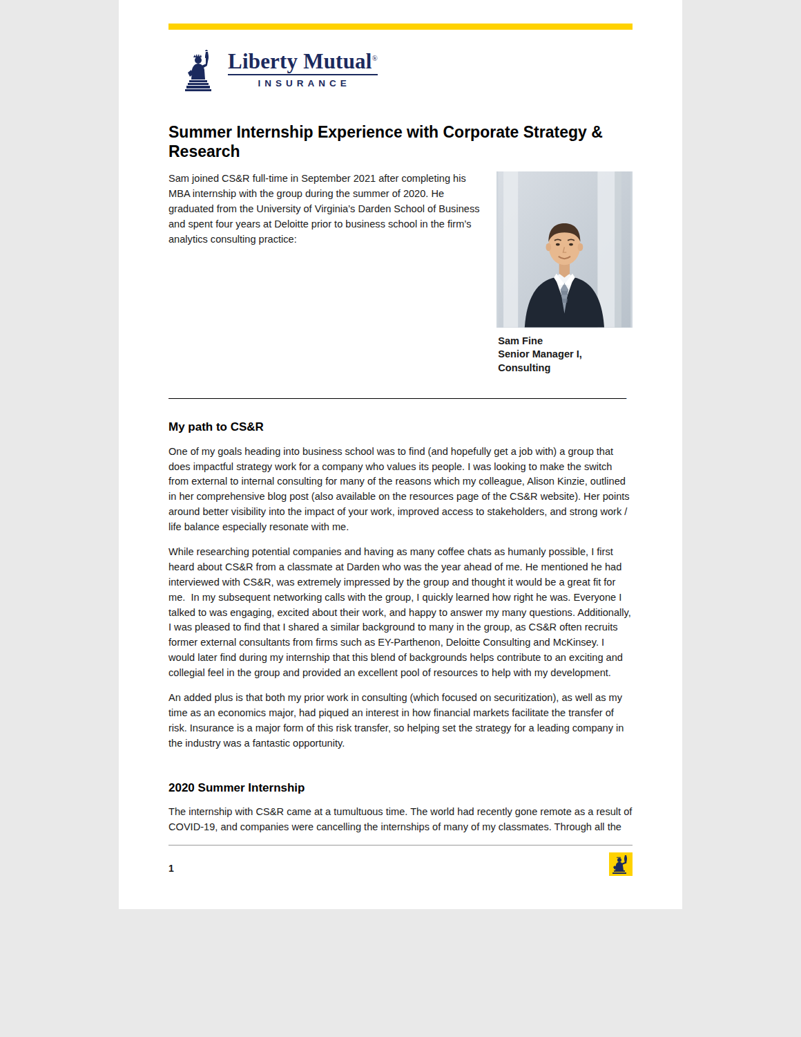Liberty Mutual®
INSURANCE
Summer Internship Experience with Corporate Strategy & Research
Sam Fine
Senior Manager I, Consulting
Sam joined CS&R full-time in September 2021 after completing his MBA internship with the group during the summer of 2020. He graduated from the University of Virginia’s Darden School of Business and spent four years at Deloitte prior to business school in the firm’s analytics consulting practice:
_______________________________________________________________________________________
My path to CS&R
One of my goals heading into business school was to find (and hopefully get a job with) a group that does impactful strategy work for a company who values its people. I was looking to make the switch from external to internal consulting for many of the reasons which my colleague, Alison Kinzie, outlined in her comprehensive blog post (also available on the resources page of the CS&R website). Her points around better visibility into the impact of your work, improved access to stakeholders, and strong work / life balance especially resonate with me.
While researching potential companies and having as many coffee chats as humanly possible, I first heard about CS&R from a classmate at Darden who was the year ahead of me. He mentioned he had interviewed with CS&R, was extremely impressed by the group and thought it would be a great fit for me. In my subsequent networking calls with the group, I quickly learned how right he was. Everyone I talked to was engaging, excited about their work, and happy to answer my many questions. Additionally, I was pleased to find that I shared a similar background to many in the group, as CS&R often recruits former external consultants from firms such as EY-Parthenon, Deloitte Consulting and McKinsey. I would later find during my internship that this blend of backgrounds helps contribute to an exciting and collegial feel in the group and provided an excellent pool of resources to help with my development.
An added plus is that both my prior work in consulting (which focused on securitization), as well as my time as an economics major, had piqued an interest in how financial markets facilitate the transfer of risk. Insurance is a major form of this risk transfer, so helping set the strategy for a leading company in the industry was a fantastic opportunity.
2020 Summer Internship
The internship with CS&R came at a tumultuous time. The world had recently gone remote as a result of COVID-19, and companies were cancelling the internships of many of my classmates. Through all the
1